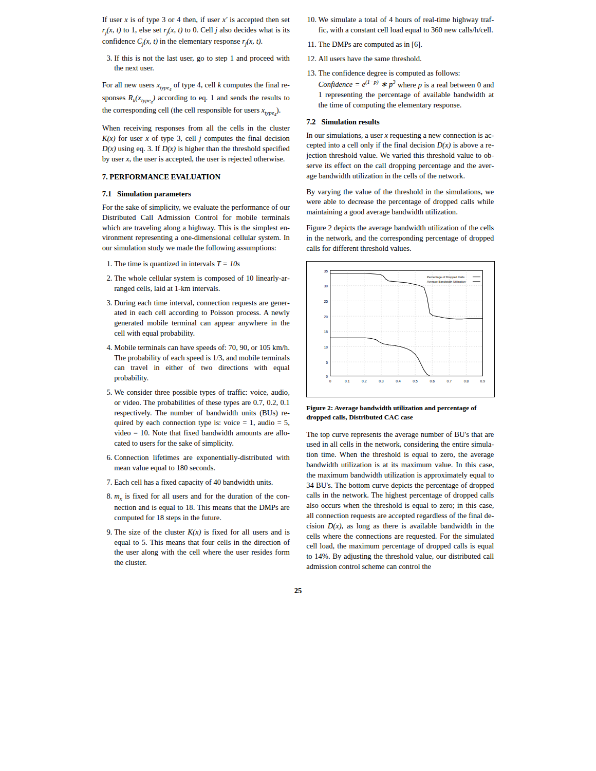If user x is of type 3 or 4 then, if user x′ is accepted then set rj(x, t) to 1, else set rj(x, t) to 0. Cell j also decides what is its confidence Cj(x, t) in the elementary response rj(x, t).
If this is not the last user, go to step 1 and proceed with the next user.
For all new users xtype4 of type 4, cell k computes the final responses Rk(xtype4) according to eq. 1 and sends the results to the corresponding cell (the cell responsible for users xtype4).
When receiving responses from all the cells in the cluster K(x) for user x of type 3, cell j computes the final decision D(x) using eq. 3. If D(x) is higher than the threshold specified by user x, the user is accepted, the user is rejected otherwise.
7. PERFORMANCE EVALUATION
7.1 Simulation parameters
For the sake of simplicity, we evaluate the performance of our Distributed Call Admission Control for mobile terminals which are traveling along a highway. This is the simplest environment representing a one-dimensional cellular system. In our simulation study we made the following assumptions:
The time is quantized in intervals T = 10s
The whole cellular system is composed of 10 linearly-arranged cells, laid at 1-km intervals.
During each time interval, connection requests are generated in each cell according to Poisson process. A newly generated mobile terminal can appear anywhere in the cell with equal probability.
Mobile terminals can have speeds of: 70, 90, or 105 km/h. The probability of each speed is 1/3, and mobile terminals can travel in either of two directions with equal probability.
We consider three possible types of traffic: voice, audio, or video. The probabilities of these types are 0.7, 0.2, 0.1 respectively. The number of bandwidth units (BUs) required by each connection type is: voice = 1, audio = 5, video = 10. Note that fixed bandwidth amounts are allocated to users for the sake of simplicity.
Connection lifetimes are exponentially-distributed with mean value equal to 180 seconds.
Each cell has a fixed capacity of 40 bandwidth units.
mx is fixed for all users and for the duration of the connection and is equal to 18. This means that the DMPs are computed for 18 steps in the future.
The size of the cluster K(x) is fixed for all users and is equal to 5. This means that four cells in the direction of the user along with the cell where the user resides form the cluster.
We simulate a total of 4 hours of real-time highway traffic, with a constant cell load equal to 360 new calls/h/cell.
The DMPs are computed as in [6].
All users have the same threshold.
The confidence degree is computed as follows:
Confidence = e(1−p) ∗ p3 where p is a real between 0 and 1 representing the percentage of available bandwidth at the time of computing the elementary response.
7.2 Simulation results
In our simulations, a user x requesting a new connection is accepted into a cell only if the final decision D(x) is above a rejection threshold value. We varied this threshold value to observe its effect on the call dropping percentage and the average bandwidth utilization in the cells of the network.
By varying the value of the threshold in the simulations, we were able to decrease the percentage of dropped calls while maintaining a good average bandwidth utilization.
Figure 2 depicts the average bandwidth utilization of the cells in the network, and the corresponding percentage of dropped calls for different threshold values.
35 30 25 20 15 10 5 0 0 0.1 0.2 0.3 0.4 0.5 0.6 0.7 0.8 0.9 Percentage of Dropped Calls Average Bandwidth Utilization
Figure 2: Average bandwidth utilization and percentage of dropped calls, Distributed CAC case
The top curve represents the average number of BU's that are used in all cells in the network, considering the entire simulation time. When the threshold is equal to zero, the average bandwidth utilization is at its maximum value. In this case, the maximum bandwidth utilization is approximately equal to 34 BU's. The bottom curve depicts the percentage of dropped calls in the network. The highest percentage of dropped calls also occurs when the threshold is equal to zero; in this case, all connection requests are accepted regardless of the final decision D(x), as long as there is available bandwidth in the cells where the connections are requested. For the simulated cell load, the maximum percentage of dropped calls is equal to 14%. By adjusting the threshold value, our distributed call admission control scheme can control the
25